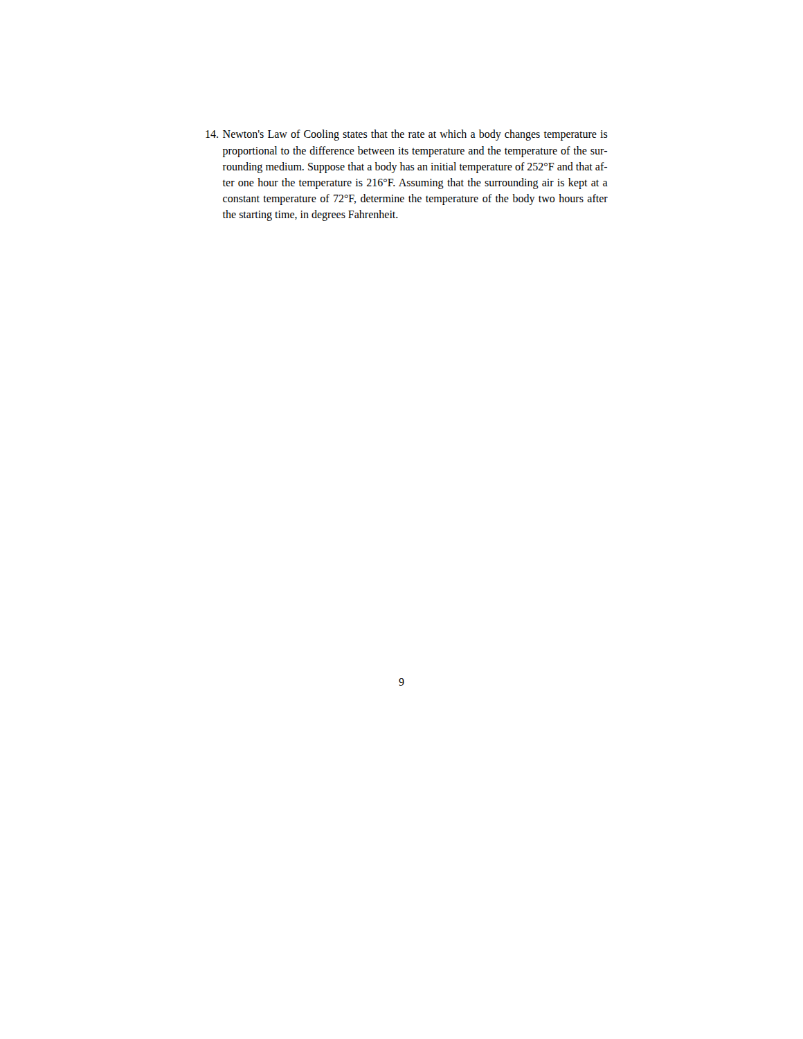14. Newton's Law of Cooling states that the rate at which a body changes temperature is proportional to the difference between its temperature and the temperature of the surrounding medium. Suppose that a body has an initial temperature of 252°F and that after one hour the temperature is 216°F. Assuming that the surrounding air is kept at a constant temperature of 72°F, determine the temperature of the body two hours after the starting time, in degrees Fahrenheit.
9